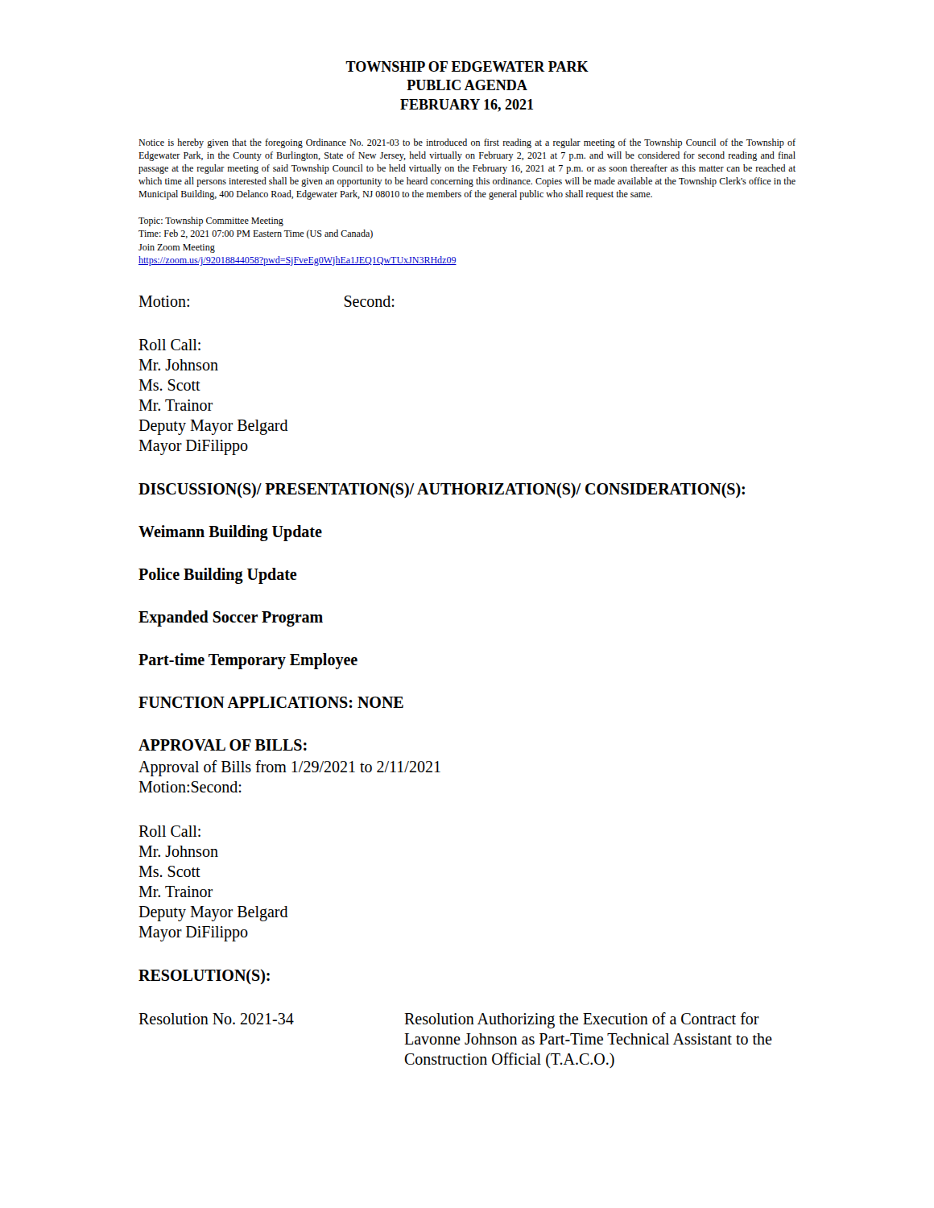TOWNSHIP OF EDGEWATER PARK
PUBLIC AGENDA
FEBRUARY 16, 2021
Notice is hereby given that the foregoing Ordinance No. 2021-03 to be introduced on first reading at a regular meeting of the Township Council of the Township of Edgewater Park, in the County of Burlington, State of New Jersey, held virtually on February 2, 2021 at 7 p.m. and will be considered for second reading and final passage at the regular meeting of said Township Council to be held virtually on the February 16, 2021 at 7 p.m. or as soon thereafter as this matter can be reached at which time all persons interested shall be given an opportunity to be heard concerning this ordinance. Copies will be made available at the Township Clerk's office in the Municipal Building, 400 Delanco Road, Edgewater Park, NJ 08010 to the members of the general public who shall request the same.
Topic: Township Committee Meeting
Time: Feb 2, 2021 07:00 PM Eastern Time (US and Canada)
Join Zoom Meeting
https://zoom.us/j/92018844058?pwd=SjFveEg0WjhEa1JEQ1QwTUxJN3RHdz09
Motion:Second:
Roll Call:
Mr. Johnson
Ms. Scott
Mr. Trainor
Deputy Mayor Belgard
Mayor DiFilippo
DISCUSSION(S)/ PRESENTATION(S)/ AUTHORIZATION(S)/ CONSIDERATION(S):
Weimann Building Update
Police Building Update
Expanded Soccer Program
Part-time Temporary Employee
FUNCTION APPLICATIONS: NONE
APPROVAL OF BILLS:
Approval of Bills from 1/29/2021 to 2/11/2021
Motion:Second:
Roll Call:
Mr. Johnson
Ms. Scott
Mr. Trainor
Deputy Mayor Belgard
Mayor DiFilippo
RESOLUTION(S):
| Resolution No. 2021-34 | Resolution Authorizing the Execution of a Contract for Lavonne Johnson as Part-Time Technical Assistant to the Construction Official (T.A.C.O.) |